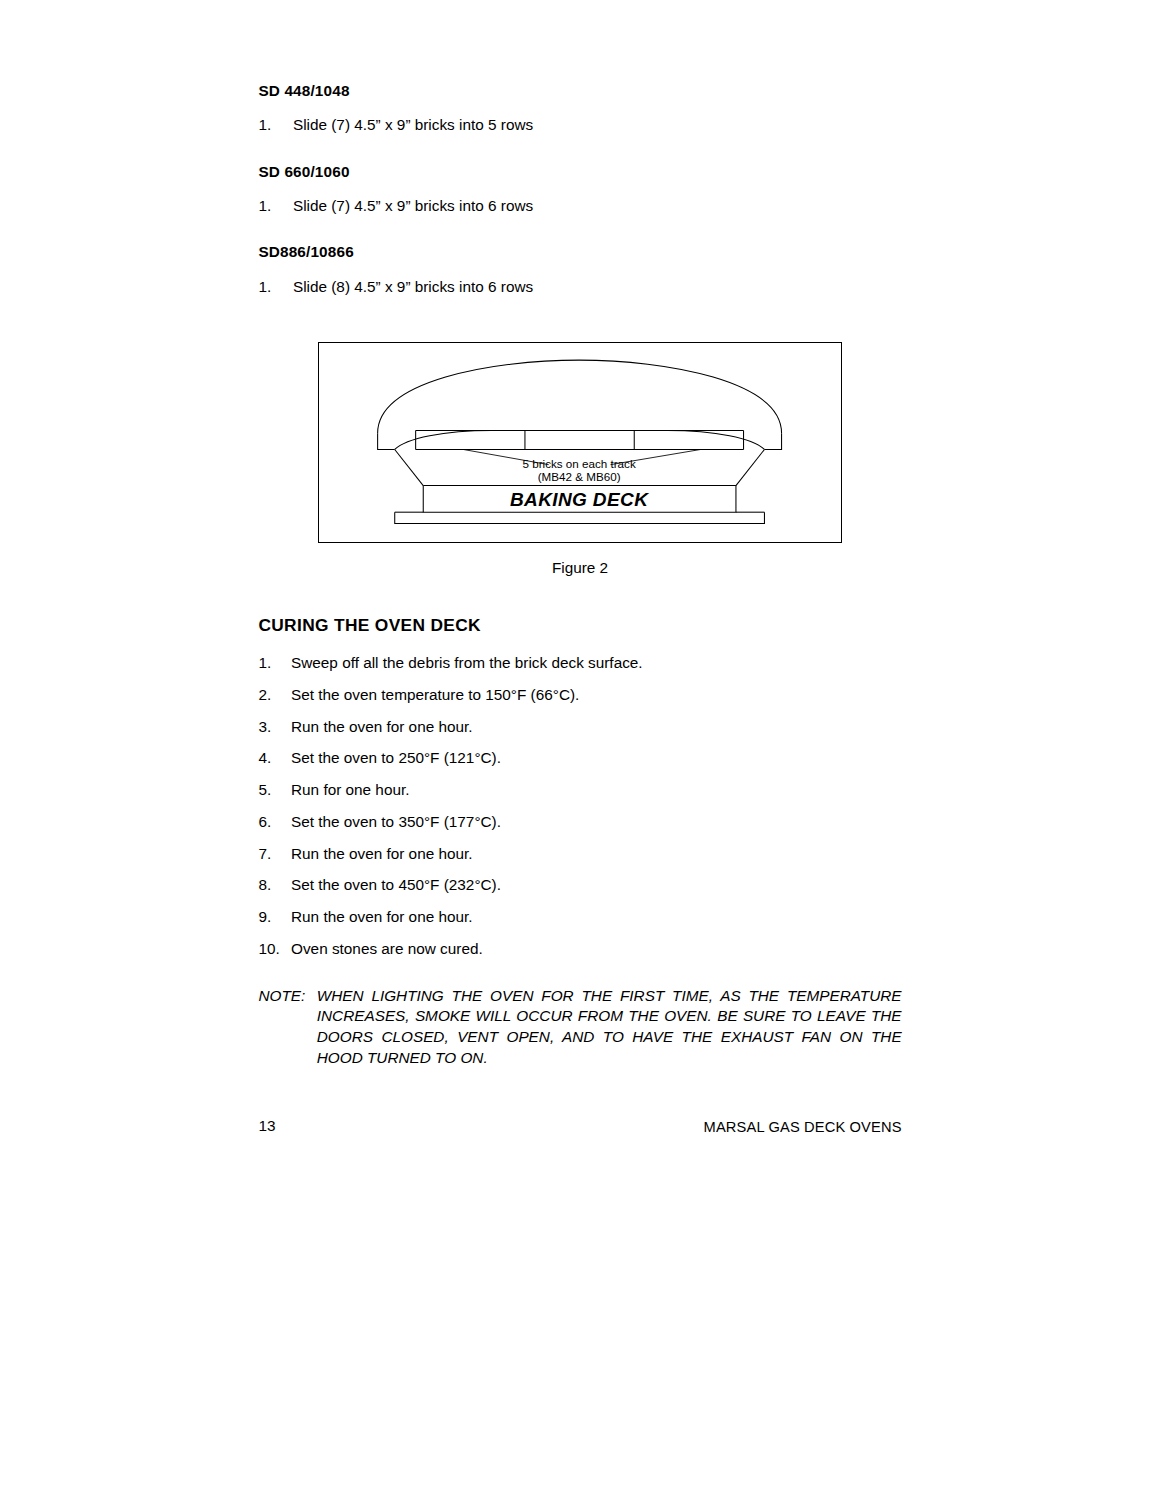SD 448/1048
Slide (7) 4.5” x 9” bricks into 5 rows
SD 660/1060
Slide (7) 4.5” x 9” bricks into 6 rows
SD886/10866
Slide (8) 4.5” x 9” bricks into 6 rows
5 bricks on each track (MB42 & MB60) BAKING DECK
Figure 2
CURING THE OVEN DECK
Sweep off all the debris from the brick deck surface.
Set the oven temperature to 150°F (66°C).
Run the oven for one hour.
Set the oven to 250°F (121°C).
Run for one hour.
Set the oven to 350°F (177°C).
Run the oven for one hour.
Set the oven to 450°F (232°C).
Run the oven for one hour.
Oven stones are now cured.
NOTE:
WHEN LIGHTING THE OVEN FOR THE FIRST TIME, AS THE TEMPERATURE INCREASES, SMOKE WILL OCCUR FROM THE OVEN. BE SURE TO LEAVE THE DOORS CLOSED, VENT OPEN, AND TO HAVE THE EXHAUST FAN ON THE HOOD TURNED TO ON.
13
MARSAL GAS DECK OVENS